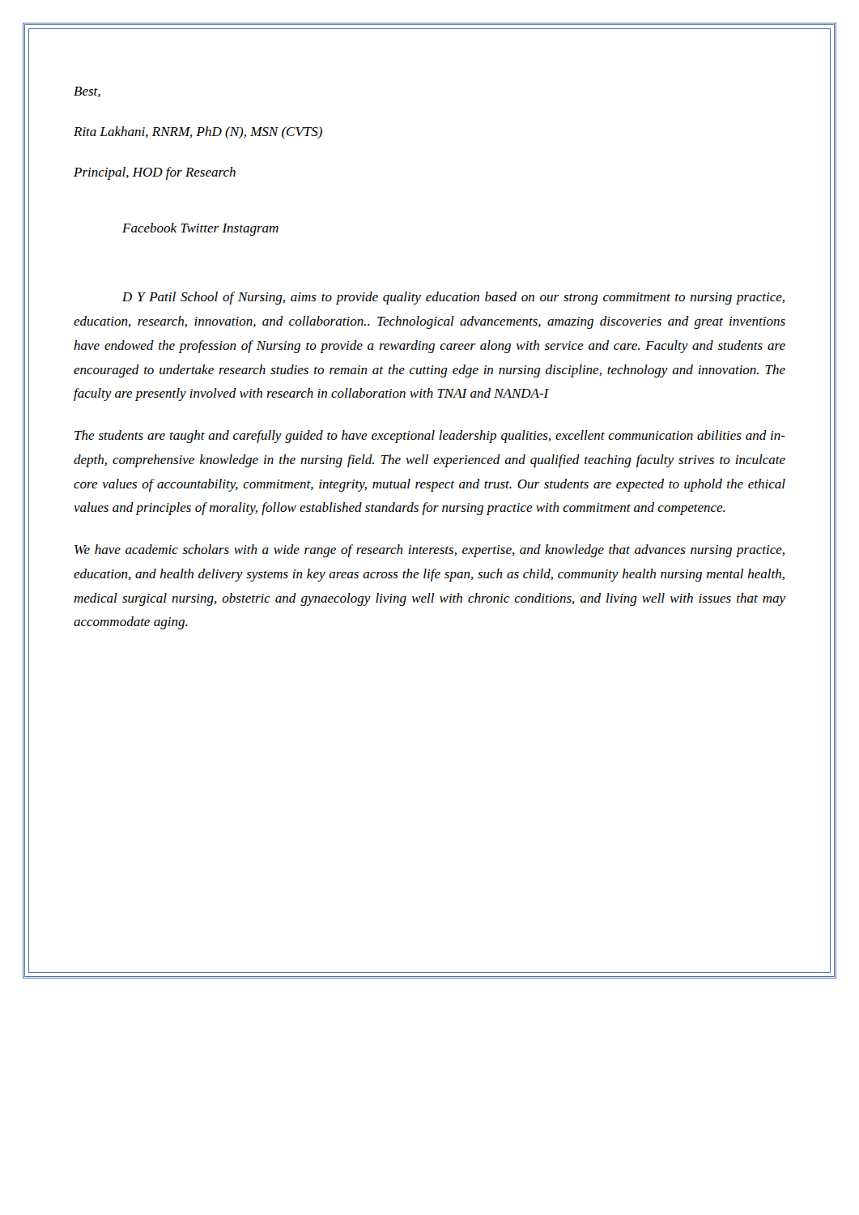Best,
Rita Lakhani, RNRM, PhD (N), MSN (CVTS)
Principal, HOD for Research
Facebook Twitter Instagram
D Y Patil School of Nursing, aims to provide quality education based on our strong commitment to nursing practice, education, research, innovation, and collaboration.. Technological advancements, amazing discoveries and great inventions have endowed the profession of Nursing to provide a rewarding career along with service and care. Faculty and students are encouraged to undertake research studies to remain at the cutting edge in nursing discipline, technology and innovation. The faculty are presently involved with research in collaboration with TNAI and NANDA-I
The students are taught and carefully guided to have exceptional leadership qualities, excellent communication abilities and in-depth, comprehensive knowledge in the nursing field. The well experienced and qualified teaching faculty strives to inculcate core values of accountability, commitment, integrity, mutual respect and trust. Our students are expected to uphold the ethical values and principles of morality, follow established standards for nursing practice with commitment and competence.
We have academic scholars with a wide range of research interests, expertise, and knowledge that advances nursing practice, education, and health delivery systems in key areas across the life span, such as child, community health nursing mental health, medical surgical nursing, obstetric and gynaecology living well with chronic conditions, and living well with issues that may accommodate aging.